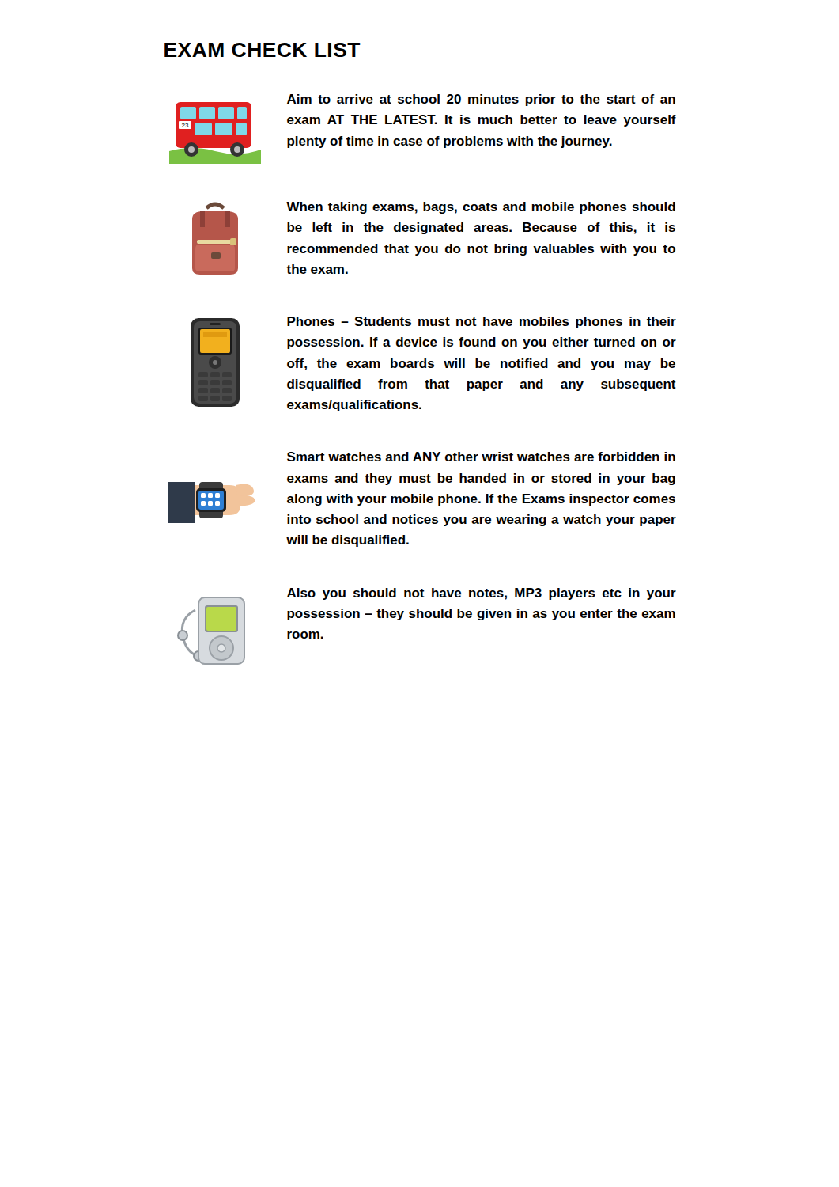EXAM CHECK LIST
23
Aim to arrive at school 20 minutes prior to the start of an exam AT THE LATEST. It is much better to leave yourself plenty of time in case of problems with the journey.
When taking exams, bags, coats and mobile phones should be left in the designated areas. Because of this, it is recommended that you do not bring valuables with you to the exam.
Phones – Students must not have mobiles phones in their possession. If a device is found on you either turned on or off, the exam boards will be notified and you may be disqualified from that paper and any subsequent exams/qualifications.
Smart watches and ANY other wrist watches are forbidden in exams and they must be handed in or stored in your bag along with your mobile phone. If the Exams inspector comes into school and notices you are wearing a watch your paper will be disqualified.
Also you should not have notes, MP3 players etc in your possession – they should be given in as you enter the exam room.